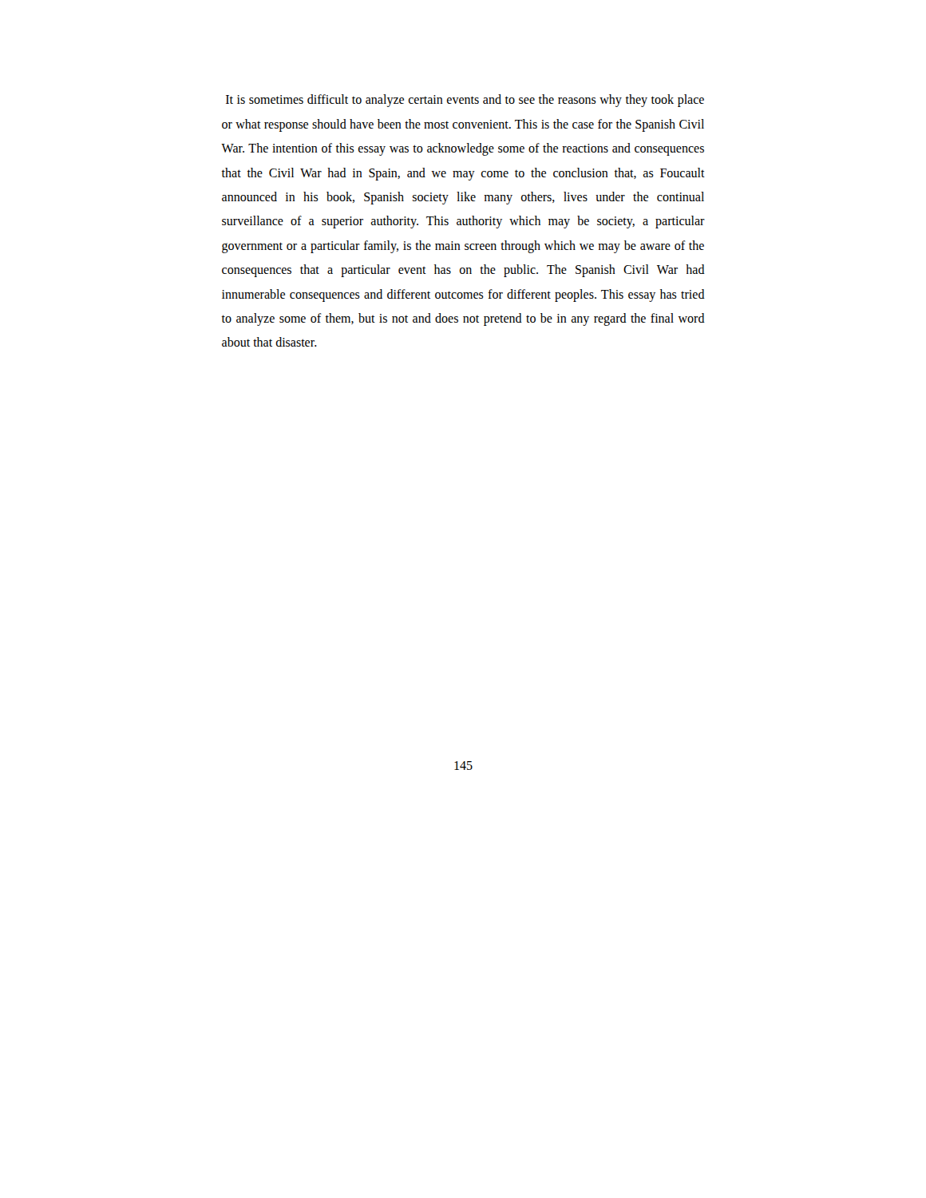It is sometimes difficult to analyze certain events and to see the reasons why they took place or what response should have been the most convenient. This is the case for the Spanish Civil War. The intention of this essay was to acknowledge some of the reactions and consequences that the Civil War had in Spain, and we may come to the conclusion that, as Foucault announced in his book, Spanish society like many others, lives under the continual surveillance of a superior authority. This authority which may be society, a particular government or a particular family, is the main screen through which we may be aware of the consequences that a particular event has on the public. The Spanish Civil War had innumerable consequences and different outcomes for different peoples. This essay has tried to analyze some of them, but is not and does not pretend to be in any regard the final word about that disaster.
145